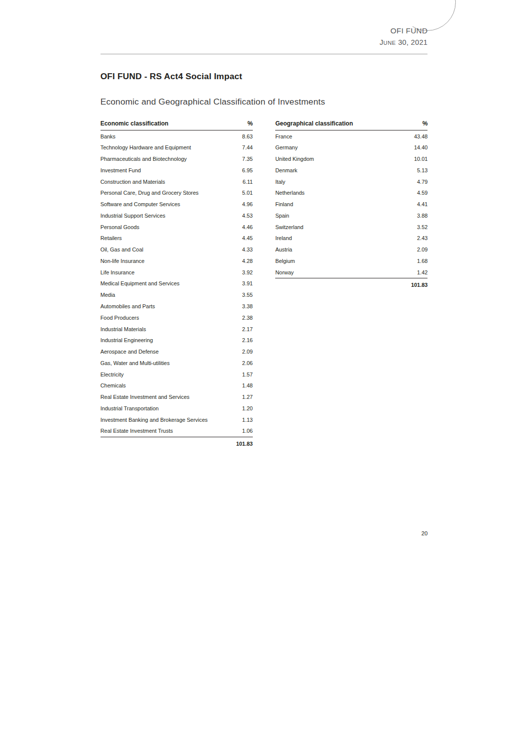OFI FUND
JUNE 30, 2021
OFI FUND - RS Act4 Social Impact
Economic and Geographical Classification of Investments
| Economic classification | % |
| --- | --- |
| Banks | 8.63 |
| Technology Hardware and Equipment | 7.44 |
| Pharmaceuticals and Biotechnology | 7.35 |
| Investment Fund | 6.95 |
| Construction and Materials | 6.11 |
| Personal Care, Drug and Grocery Stores | 5.01 |
| Software and Computer Services | 4.96 |
| Industrial Support Services | 4.53 |
| Personal Goods | 4.46 |
| Retailers | 4.45 |
| Oil, Gas and Coal | 4.33 |
| Non-life Insurance | 4.28 |
| Life Insurance | 3.92 |
| Medical Equipment and Services | 3.91 |
| Media | 3.55 |
| Automobiles and Parts | 3.38 |
| Food Producers | 2.38 |
| Industrial Materials | 2.17 |
| Industrial Engineering | 2.16 |
| Aerospace and Defense | 2.09 |
| Gas, Water and Multi-utilities | 2.06 |
| Electricity | 1.57 |
| Chemicals | 1.48 |
| Real Estate Investment and Services | 1.27 |
| Industrial Transportation | 1.20 |
| Investment Banking and Brokerage Services | 1.13 |
| Real Estate Investment Trusts | 1.06 |
| | 101.83 |
| Geographical classification | % |
| --- | --- |
| France | 43.48 |
| Germany | 14.40 |
| United Kingdom | 10.01 |
| Denmark | 5.13 |
| Italy | 4.79 |
| Netherlands | 4.59 |
| Finland | 4.41 |
| Spain | 3.88 |
| Switzerland | 3.52 |
| Ireland | 2.43 |
| Austria | 2.09 |
| Belgium | 1.68 |
| Norway | 1.42 |
| | 101.83 |
20